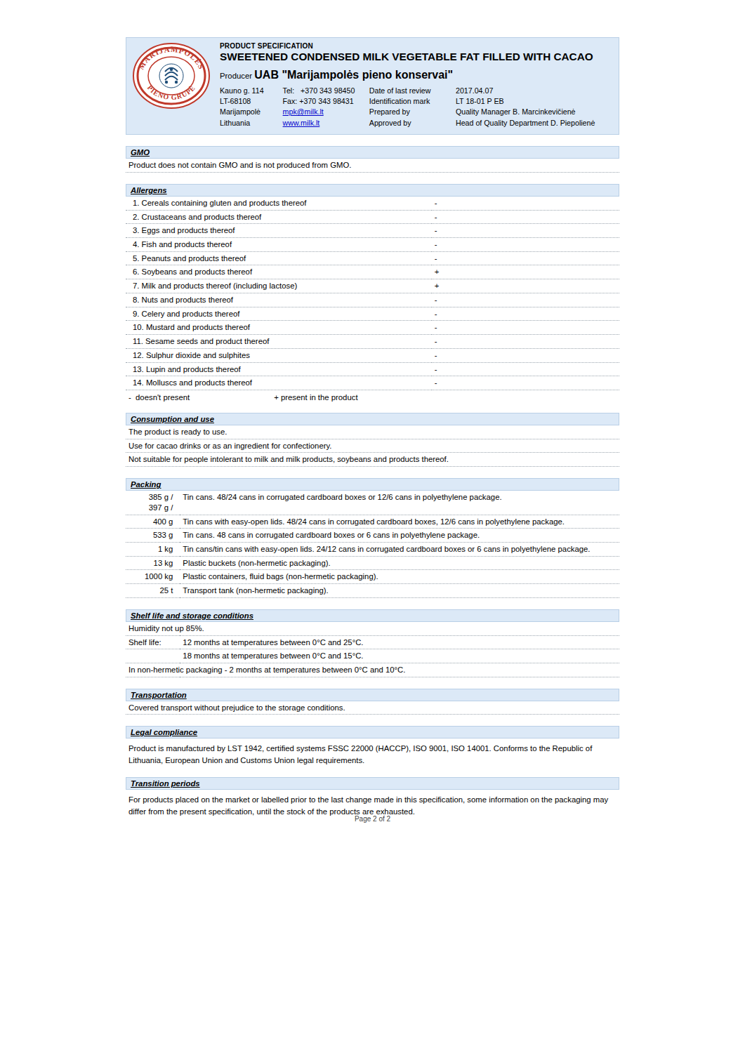MARIJAMPOLĖS PIENO GRUPĖ
PRODUCT SPECIFICATION
SWEETENED CONDENSED MILK VEGETABLE FAT FILLED WITH CACAO
Producer UAB "Marijampolės pieno konservai"
| Kauno g. 114 | Tel: +370 343 98450 | Date of last review | 2017.04.07 |
| LT-68108 | Fax: +370 343 98431 | Identification mark | LT 18-01 P EB |
| Marijampolė | mpk@milk.lt | Prepared by | Quality Manager B. Marcinkevičienė |
| Lithuania | www.milk.lt | Approved by | Head of Quality Department D. Piepolienė |
GMO
Product does not contain GMO and is not produced from GMO.
Allergens
| 1. Cereals containing gluten and products thereof | - |
| 2. Crustaceans and products thereof | - |
| 3. Eggs and products thereof | - |
| 4. Fish and products thereof | - |
| 5. Peanuts and products thereof | - |
| 6. Soybeans and products thereof | + |
| 7. Milk and products thereof (including lactose) | + |
| 8. Nuts and products thereof | - |
| 9. Celery and products thereof | - |
| 10. Mustard and products thereof | - |
| 11. Sesame seeds and product thereof | - |
| 12. Sulphur dioxide and sulphites | - |
| 13. Lupin and products thereof | - |
| 14. Molluscs and products thereof | - |
- doesn't present + present in the product
Consumption and use
The product is ready to use.
Use for cacao drinks or as an ingredient for confectionery.
Not suitable for people intolerant to milk and milk products, soybeans and products thereof.
Packing
| 385 g / 397 g / | Tin cans. 48/24 cans in corrugated cardboard boxes or 12/6 cans in polyethylene package. |
| 400 g | Tin cans with easy-open lids. 48/24 cans in corrugated cardboard boxes, 12/6 cans in polyethylene package. |
| 533 g | Tin cans. 48 cans in corrugated cardboard boxes or 6 cans in polyethylene package. |
| 1 kg | Tin cans/tin cans with easy-open lids. 24/12 cans in corrugated cardboard boxes or 6 cans in polyethylene package. |
| 13 kg | Plastic buckets (non-hermetic packaging). |
| 1000 kg | Plastic containers, fluid bags (non-hermetic packaging). |
| 25 t | Transport tank (non-hermetic packaging). |
Shelf life and storage conditions
| Humidity not up 85%. |
| Shelf life: | 12 months at temperatures between 0°C and 25°C. |
| | 18 months at temperatures between 0°C and 15°C. |
| In non-hermetic packaging - 2 months at temperatures between 0°C and 10°C. |
Transportation
Covered transport without prejudice to the storage conditions.
Legal compliance
Product is manufactured by LST 1942, certified systems FSSC 22000 (HACCP), ISO 9001, ISO 14001. Conforms to the Republic of Lithuania, European Union and Customs Union legal requirements.
Transition periods
For products placed on the market or labelled prior to the last change made in this specification, some information on the packaging may differ from the present specification, until the stock of the products are exhausted.
Page 2 of 2